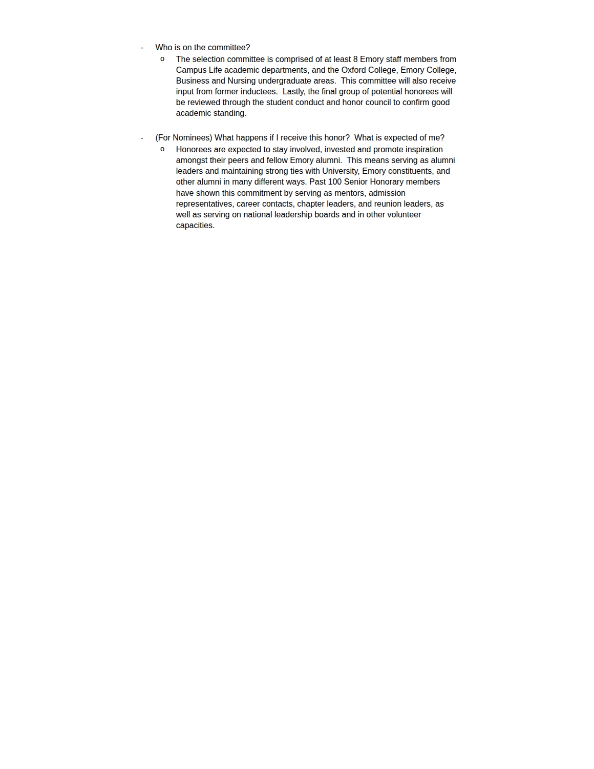Who is on the committee?
The selection committee is comprised of at least 8 Emory staff members from Campus Life academic departments, and the Oxford College, Emory College, Business and Nursing undergraduate areas. This committee will also receive input from former inductees. Lastly, the final group of potential honorees will be reviewed through the student conduct and honor council to confirm good academic standing.
(For Nominees) What happens if I receive this honor? What is expected of me?
Honorees are expected to stay involved, invested and promote inspiration amongst their peers and fellow Emory alumni. This means serving as alumni leaders and maintaining strong ties with University, Emory constituents, and other alumni in many different ways. Past 100 Senior Honorary members have shown this commitment by serving as mentors, admission representatives, career contacts, chapter leaders, and reunion leaders, as well as serving on national leadership boards and in other volunteer capacities.